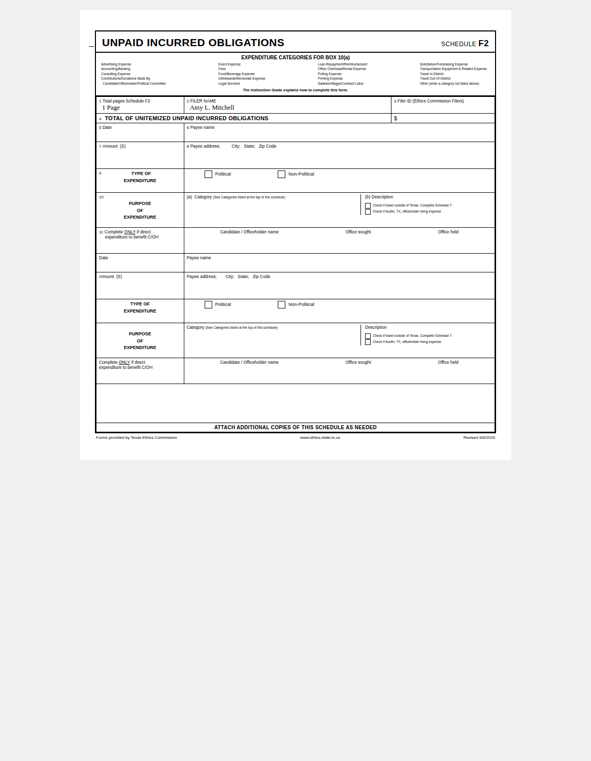–
UNPAID INCURRED OBLIGATIONS
SCHEDULE F2
EXPENDITURE CATEGORIES FOR BOX 10(a)
Advertising Expense
Accounting/Banking
Consulting Expense
Contributions/Donations Made By
Candidate/Officeholder/Political Committee
Event Expense
Fees
Food/Beverage Expense
Gift/Awards/Memorials Expense
Legal Services
Loan Repayment/Reimbursement
Office Overhead/Rental Expense
Polling Expense
Printing Expense
Salaries/Wages/Contract Labor
Solicitation/Fundraising Expense
Transportation Equipment & Related Expense
Travel In District
Travel Out Of District
Other (enter a category not listed above)
The Instruction Guide explains how to complete this form.
| 1 Total pages Schedule F2: 1 Page | 2 FILER NAME Amy L. Mitchell | 3 Filer ID (Ethics Commission Filers) |
| 4 TOTAL OF UNITEMIZED UNPAID INCURRED OBLIGATIONS | $ |
| 5 Date | 6 Payee name |
| 7 Amount (S) | 8 Payee address; City; State; Zip Code |
| 9 TYPE OF EXPENDITURE | Political Non-Political |
| 10 PURPOSE OF EXPENDITURE | (a) Category (See Categories listed at the top of this schedule) (b) Description Check if travel outside of Texas. Complete Schedule T. Check if Austin, TX, officeholder living expense |
| 11 Complete ONLY if direct expenditure to benefit C/OH | Candidate / Officeholder name Office sought Office held |
| Date | Payee name |
| Amount (S) | Payee address; City; State; Zip Code |
| TYPE OF EXPENDITURE | Political Non-Political |
| PURPOSE OF EXPENDITURE | Category (See Categories listed at the top of this schedule) Description Check if travel outside of Texas. Complete Schedule T. Check if Austin, TX, officeholder living expense |
| Complete ONLY if direct expenditure to benefit C/OH | Candidate / Officeholder name Office sought Office held |
| ATTACH ADDITIONAL COPIES OF THIS SCHEDULE AS NEEDED |
Forms provided by Texas Ethics Commission www.ethics.state.tx.us Revised 9/8/2015